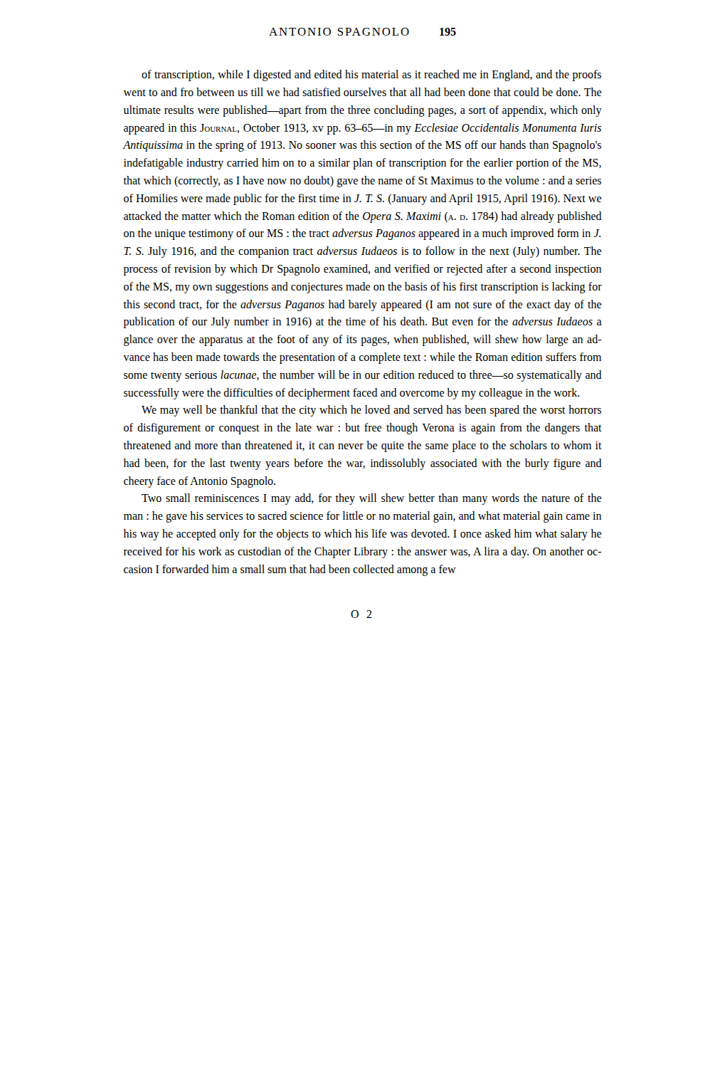Antonio Spagnolo 195
of transcription, while I digested and edited his material as it reached me in England, and the proofs went to and fro between us till we had satisfied ourselves that all had been done that could be done. The ultimate results were published—apart from the three concluding pages, a sort of appendix, which only appeared in this Journal, October 1913, xv pp. 63–65—in my Ecclesiae Occidentalis Monumenta Iuris Antiquissima in the spring of 1913. No sooner was this section of the MS off our hands than Spagnolo's indefatigable industry carried him on to a similar plan of transcription for the earlier portion of the MS, that which (correctly, as I have now no doubt) gave the name of St Maximus to the volume : and a series of Homilies were made public for the first time in J. T. S. (January and April 1915, April 1916). Next we attacked the matter which the Roman edition of the Opera S. Maximi (a. d. 1784) had already published on the unique testimony of our MS : the tract adversus Paganos appeared in a much improved form in J. T. S. July 1916, and the companion tract adversus Iudaeos is to follow in the next (July) number. The process of revision by which Dr Spagnolo examined, and verified or rejected after a second inspection of the MS, my own suggestions and conjectures made on the basis of his first transcription is lacking for this second tract, for the adversus Paganos had barely appeared (I am not sure of the exact day of the publication of our July number in 1916) at the time of his death. But even for the adversus Iudaeos a glance over the apparatus at the foot of any of its pages, when published, will shew how large an advance has been made towards the presentation of a complete text : while the Roman edition suffers from some twenty serious lacunae, the number will be in our edition reduced to three—so systematically and successfully were the difficulties of decipherment faced and overcome by my colleague in the work.
We may well be thankful that the city which he loved and served has been spared the worst horrors of disfigurement or conquest in the late war : but free though Verona is again from the dangers that threatened and more than threatened it, it can never be quite the same place to the scholars to whom it had been, for the last twenty years before the war, indissolubly associated with the burly figure and cheery face of Antonio Spagnolo.
Two small reminiscences I may add, for they will shew better than many words the nature of the man : he gave his services to sacred science for little or no material gain, and what material gain came in his way he accepted only for the objects to which his life was devoted. I once asked him what salary he received for his work as custodian of the Chapter Library : the answer was, A lira a day. On another occasion I forwarded him a small sum that had been collected among a few
O 2